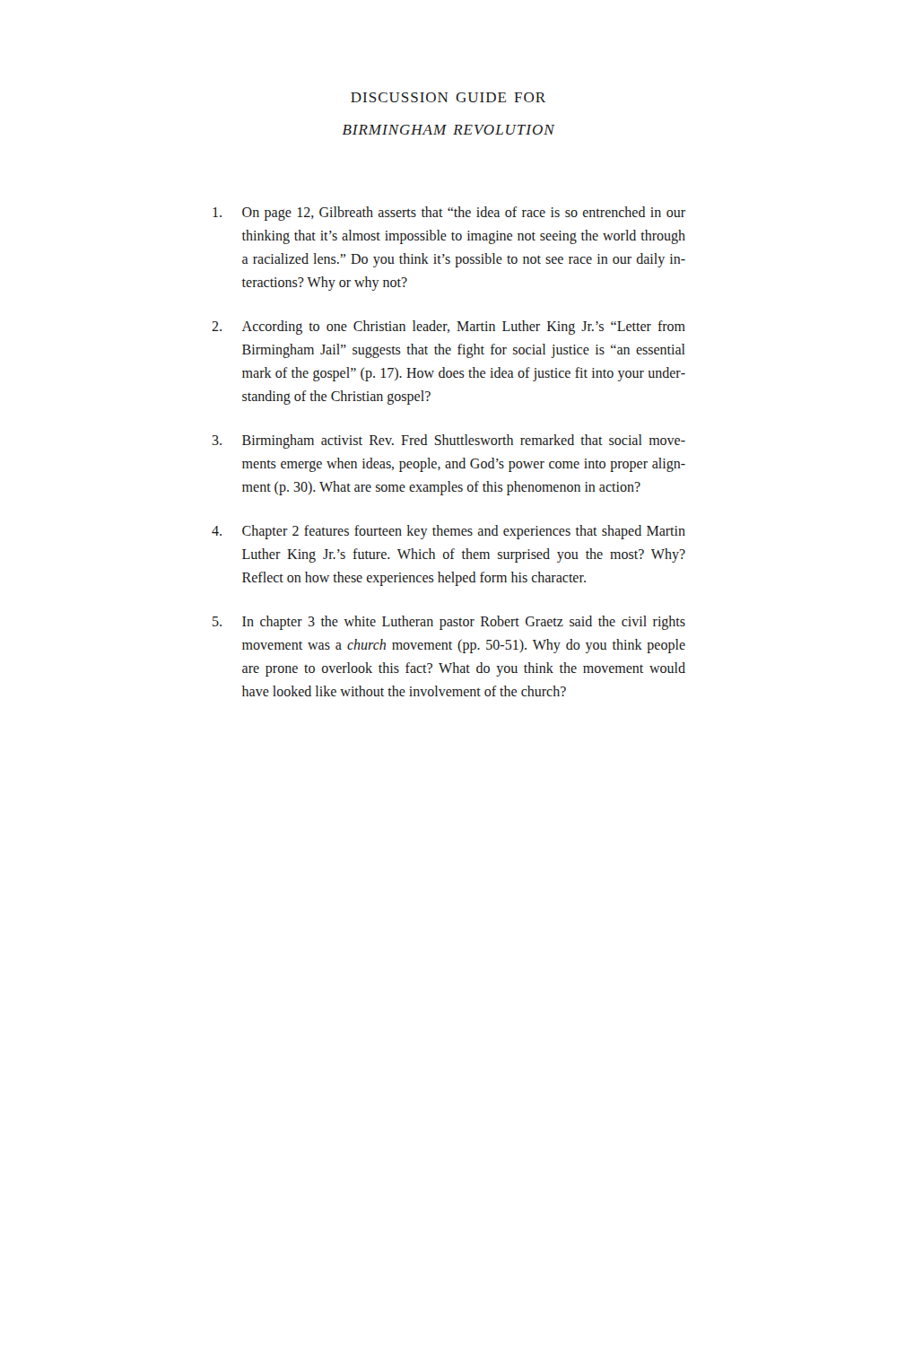Discussion Guide for
Birmingham Revolution
On page 12, Gilbreath asserts that “the idea of race is so entrenched in our thinking that it’s almost impossible to imagine not seeing the world through a racialized lens.” Do you think it’s possible to not see race in our daily interactions? Why or why not?
According to one Christian leader, Martin Luther King Jr.’s “Letter from Birmingham Jail” suggests that the fight for social justice is “an essential mark of the gospel” (p. 17). How does the idea of justice fit into your understanding of the Christian gospel?
Birmingham activist Rev. Fred Shuttlesworth remarked that social movements emerge when ideas, people, and God’s power come into proper alignment (p. 30). What are some examples of this phenomenon in action?
Chapter 2 features fourteen key themes and experiences that shaped Martin Luther King Jr.’s future. Which of them surprised you the most? Why? Reflect on how these experiences helped form his character.
In chapter 3 the white Lutheran pastor Robert Graetz said the civil rights movement was a church movement (pp. 50-51). Why do you think people are prone to overlook this fact? What do you think the movement would have looked like without the involvement of the church?